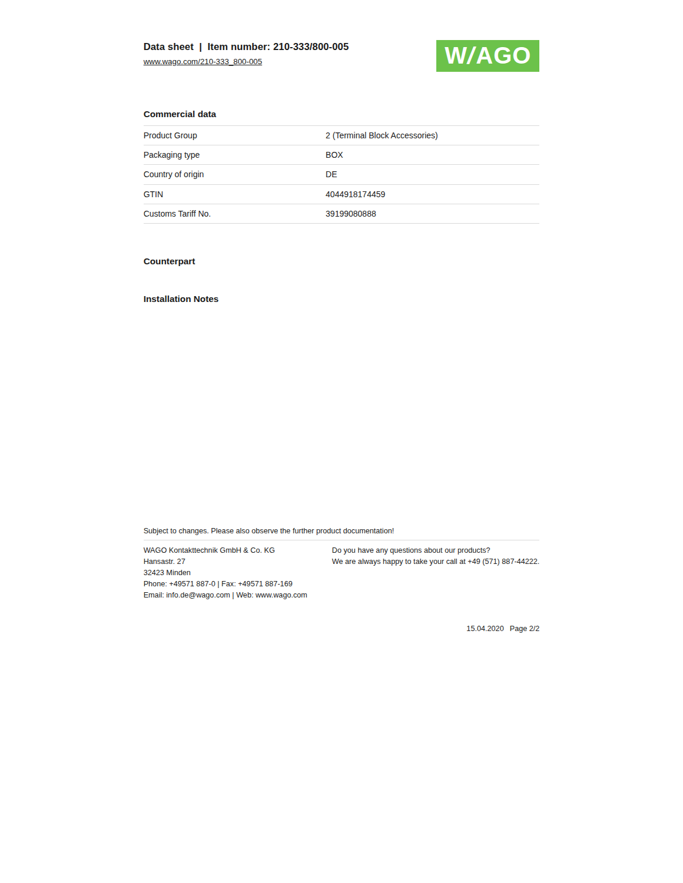Data sheet | Item number: 210-333/800-005
www.wago.com/210-333_800-005
W/AGO
Commercial data
| Product Group | 2 (Terminal Block Accessories) |
| Packaging type | BOX |
| Country of origin | DE |
| GTIN | 4044918174459 |
| Customs Tariff No. | 39199080888 |
Counterpart
Installation Notes
Subject to changes. Please also observe the further product documentation!
WAGO Kontakttechnik GmbH & Co. KG
Hansastr. 27
32423 Minden
Phone: +49571 887-0 | Fax: +49571 887-169
Email: info.de@wago.com | Web: www.wago.com
Do you have any questions about our products?
We are always happy to take your call at +49 (571) 887-44222.
15.04.2020Page 2/2